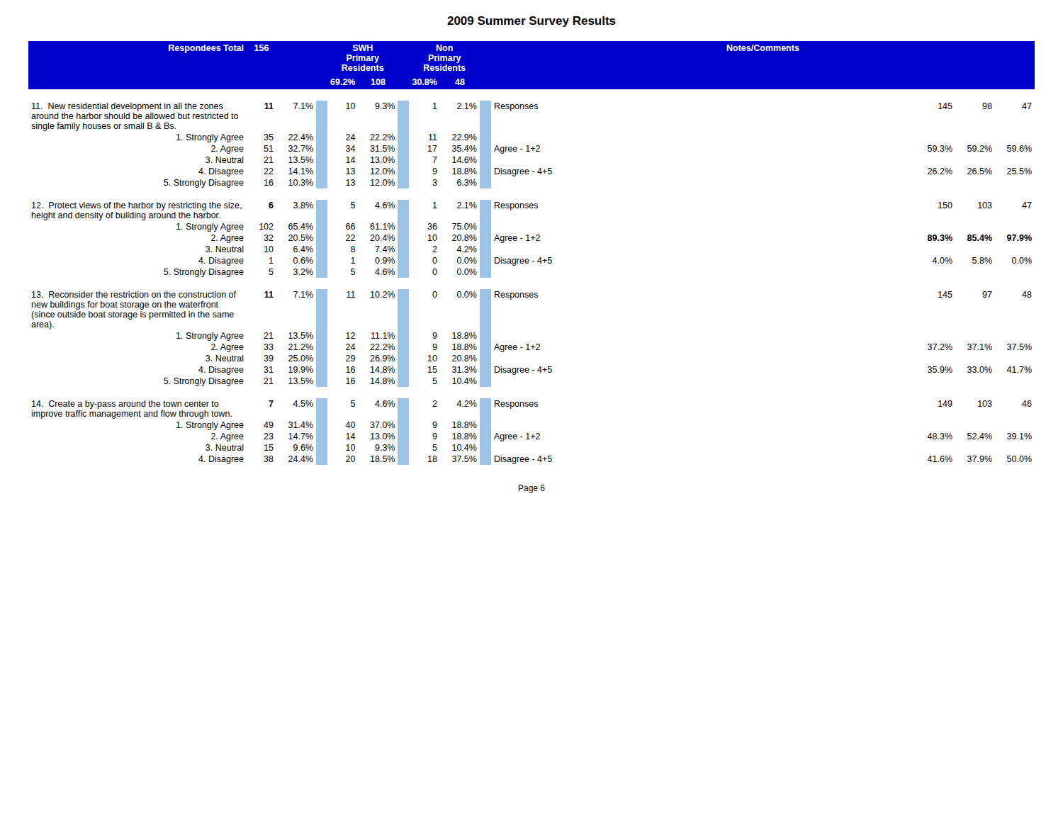2009 Summer Survey Results
| Respondees Total | 156 | | | SWH Primary Residents | | Non Primary Residents | | Notes/Comments |
| | | | | 69.2% | 108 | | 30.8% | 48 | | |
| 11. New residential development in all the zones around the harbor should be allowed but restricted to single family houses or small B & Bs. | 11 | 7.1% | | 10 | 9.3% | | 1 | 2.1% | | Responses | 145 | 98 | 47 |
| 1. Strongly Agree | 35 | 22.4% | | 24 | 22.2% | | 11 | 22.9% | | | | | |
| 2. Agree | 51 | 32.7% | | 34 | 31.5% | | 17 | 35.4% | | Agree - 1+2 | 59.3% | 59.2% | 59.6% |
| 3. Neutral | 21 | 13.5% | | 14 | 13.0% | | 7 | 14.6% | | | | | |
| 4. Disagree | 22 | 14.1% | | 13 | 12.0% | | 9 | 18.8% | | Disagree - 4+5 | 26.2% | 26.5% | 25.5% |
| 5. Strongly Disagree | 16 | 10.3% | | 13 | 12.0% | | 3 | 6.3% | | | | | |
| 12. Protect views of the harbor by restricting the size, height and density of building around the harbor. | 6 | 3.8% | | 5 | 4.6% | | 1 | 2.1% | | Responses | 150 | 103 | 47 |
| 1. Strongly Agree | 102 | 65.4% | | 66 | 61.1% | | 36 | 75.0% | | | | | |
| 2. Agree | 32 | 20.5% | | 22 | 20.4% | | 10 | 20.8% | | Agree - 1+2 | 89.3% | 85.4% | 97.9% |
| 3. Neutral | 10 | 6.4% | | 8 | 7.4% | | 2 | 4.2% | | | | | |
| 4. Disagree | 1 | 0.6% | | 1 | 0.9% | | 0 | 0.0% | | Disagree - 4+5 | 4.0% | 5.8% | 0.0% |
| 5. Strongly Disagree | 5 | 3.2% | | 5 | 4.6% | | 0 | 0.0% | | | | | |
| 13. Reconsider the restriction on the construction of new buildings for boat storage on the waterfront (since outside boat storage is permitted in the same area). | 11 | 7.1% | | 11 | 10.2% | | 0 | 0.0% | | Responses | 145 | 97 | 48 |
| 1. Strongly Agree | 21 | 13.5% | | 12 | 11.1% | | 9 | 18.8% | | | | | |
| 2. Agree | 33 | 21.2% | | 24 | 22.2% | | 9 | 18.8% | | Agree - 1+2 | 37.2% | 37.1% | 37.5% |
| 3. Neutral | 39 | 25.0% | | 29 | 26.9% | | 10 | 20.8% | | | | | |
| 4. Disagree | 31 | 19.9% | | 16 | 14.8% | | 15 | 31.3% | | Disagree - 4+5 | 35.9% | 33.0% | 41.7% |
| 5. Strongly Disagree | 21 | 13.5% | | 16 | 14.8% | | 5 | 10.4% | | | | | |
| 14. Create a by-pass around the town center to improve traffic management and flow through town. | 7 | 4.5% | | 5 | 4.6% | | 2 | 4.2% | | Responses | 149 | 103 | 46 |
| 1. Strongly Agree | 49 | 31.4% | | 40 | 37.0% | | 9 | 18.8% | | | | | |
| 2. Agree | 23 | 14.7% | | 14 | 13.0% | | 9 | 18.8% | | Agree - 1+2 | 48.3% | 52.4% | 39.1% |
| 3. Neutral | 15 | 9.6% | | 10 | 9.3% | | 5 | 10.4% | | | | | |
| 4. Disagree | 38 | 24.4% | | 20 | 18.5% | | 18 | 37.5% | | Disagree - 4+5 | 41.6% | 37.9% | 50.0% |
Page 6